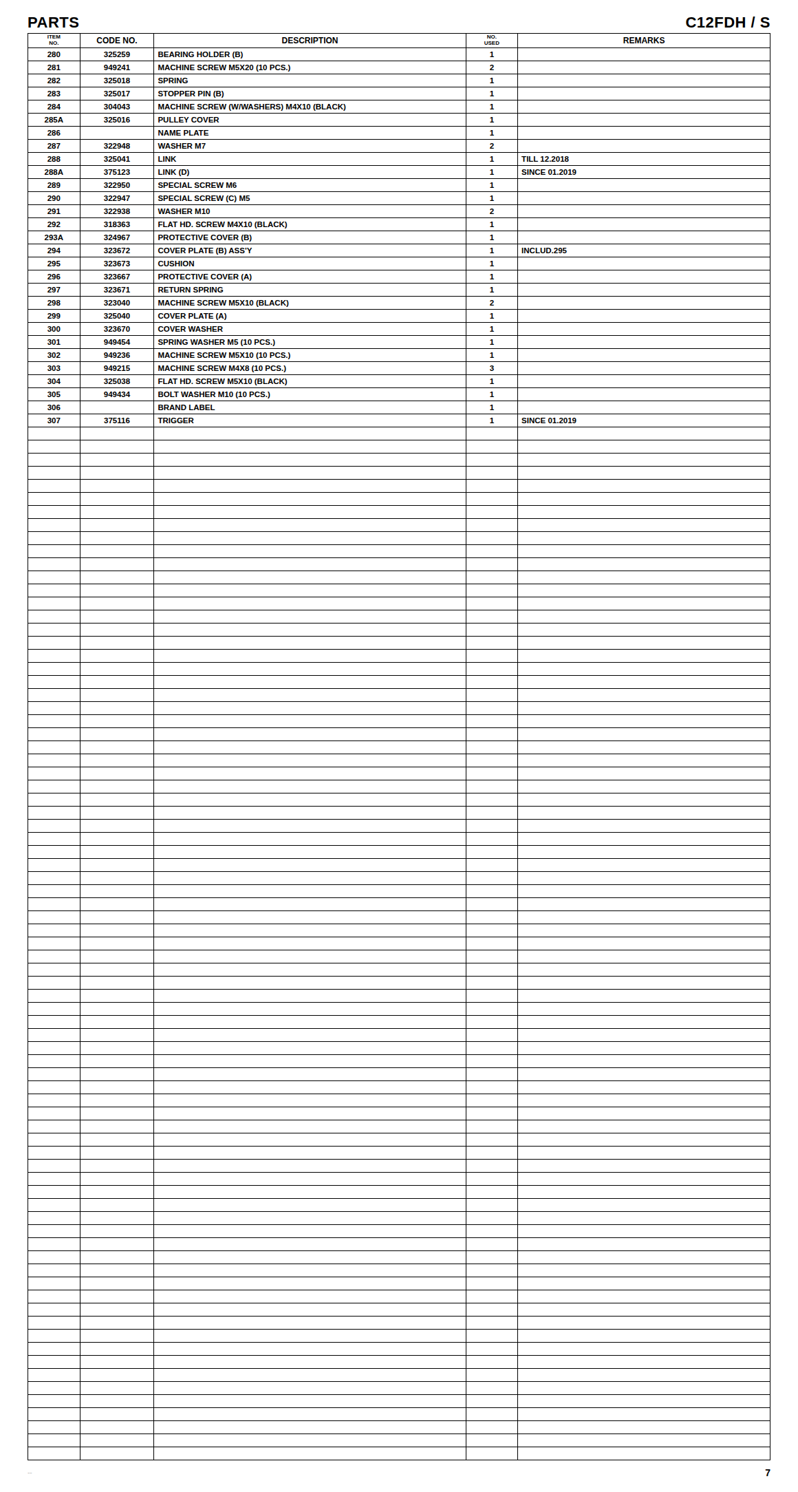PARTS
C12FDH / S
| ITEM NO. | CODE NO. | DESCRIPTION | NO. USED | REMARKS |
| --- | --- | --- | --- | --- |
| 280 | 325259 | BEARING HOLDER (B) | 1 | |
| 281 | 949241 | MACHINE SCREW M5X20 (10 PCS.) | 2 | |
| 282 | 325018 | SPRING | 1 | |
| 283 | 325017 | STOPPER PIN (B) | 1 | |
| 284 | 304043 | MACHINE SCREW (W/WASHERS) M4X10 (BLACK) | 1 | |
| 285A | 325016 | PULLEY COVER | 1 | |
| 286 | | NAME PLATE | 1 | |
| 287 | 322948 | WASHER M7 | 2 | |
| 288 | 325041 | LINK | 1 | TILL 12.2018 |
| 288A | 375123 | LINK (D) | 1 | SINCE 01.2019 |
| 289 | 322950 | SPECIAL SCREW M6 | 1 | |
| 290 | 322947 | SPECIAL SCREW (C) M5 | 1 | |
| 291 | 322938 | WASHER M10 | 2 | |
| 292 | 318363 | FLAT HD. SCREW M4X10 (BLACK) | 1 | |
| 293A | 324967 | PROTECTIVE COVER (B) | 1 | |
| 294 | 323672 | COVER PLATE (B) ASS'Y | 1 | INCLUD.295 |
| 295 | 323673 | CUSHION | 1 | |
| 296 | 323667 | PROTECTIVE COVER (A) | 1 | |
| 297 | 323671 | RETURN SPRING | 1 | |
| 298 | 323040 | MACHINE SCREW M5X10 (BLACK) | 2 | |
| 299 | 325040 | COVER PLATE (A) | 1 | |
| 300 | 323670 | COVER WASHER | 1 | |
| 301 | 949454 | SPRING WASHER M5 (10 PCS.) | 1 | |
| 302 | 949236 | MACHINE SCREW M5X10 (10 PCS.) | 1 | |
| 303 | 949215 | MACHINE SCREW M4X8 (10 PCS.) | 3 | |
| 304 | 325038 | FLAT HD. SCREW M5X10 (BLACK) | 1 | |
| 305 | 949434 | BOLT WASHER M10 (10 PCS.) | 1 | |
| 306 | | BRAND LABEL | 1 | |
| 307 | 375116 | TRIGGER | 1 | SINCE 01.2019 |
--
7